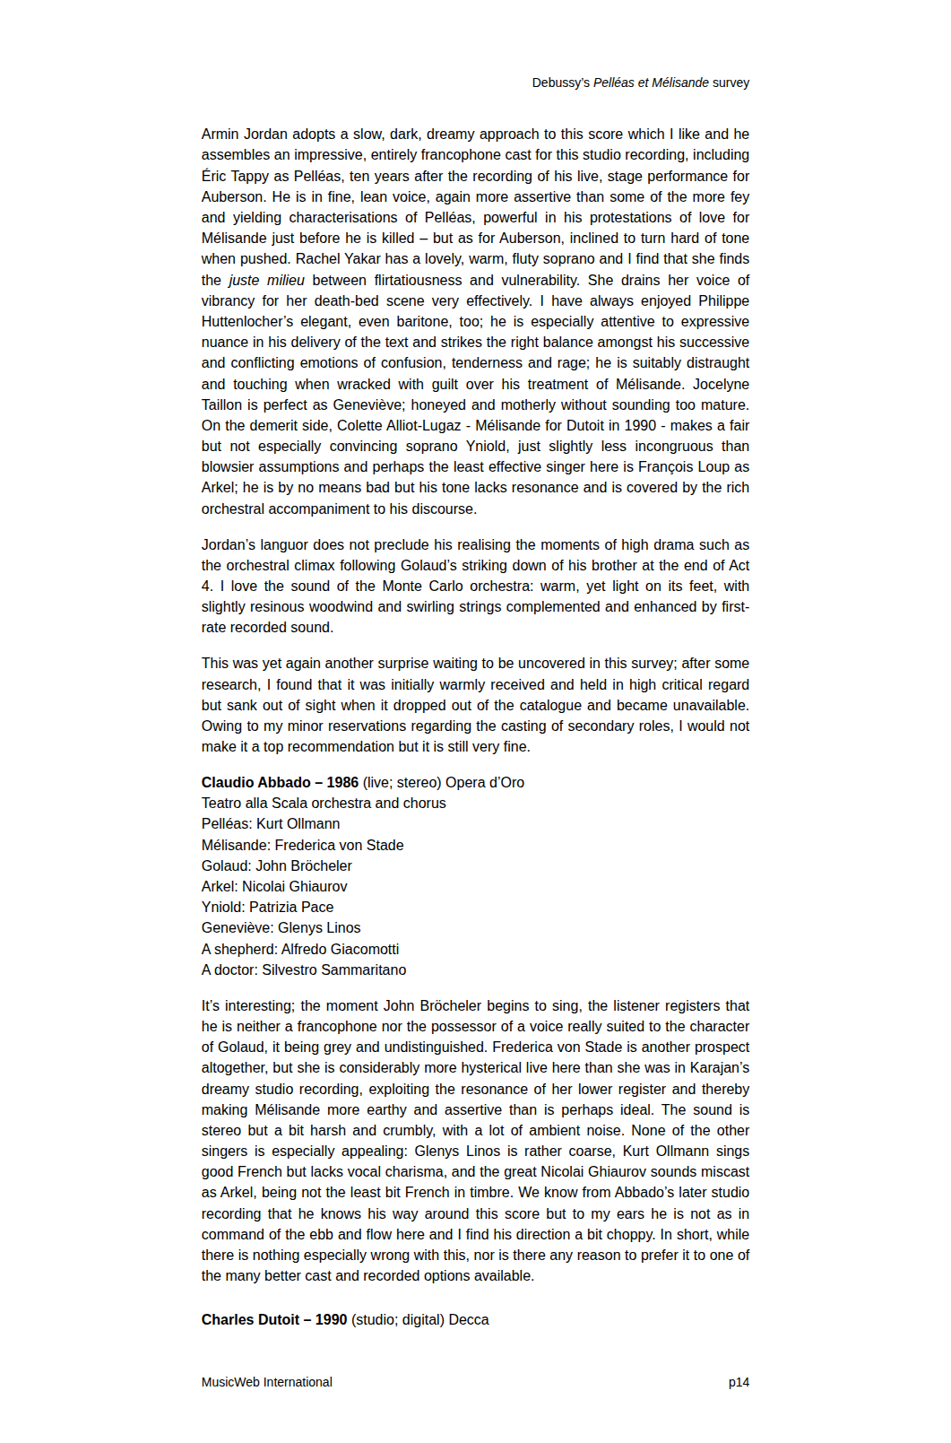Debussy’s Pelléas et Mélisande survey
Armin Jordan adopts a slow, dark, dreamy approach to this score which I like and he assembles an impressive, entirely francophone cast for this studio recording, including Éric Tappy as Pelléas, ten years after the recording of his live, stage performance for Auberson. He is in fine, lean voice, again more assertive than some of the more fey and yielding characterisations of Pelléas, powerful in his protestations of love for Mélisande just before he is killed – but as for Auberson, inclined to turn hard of tone when pushed. Rachel Yakar has a lovely, warm, fluty soprano and I find that she finds the juste milieu between flirtatiousness and vulnerability. She drains her voice of vibrancy for her death-bed scene very effectively. I have always enjoyed Philippe Huttenlocher’s elegant, even baritone, too; he is especially attentive to expressive nuance in his delivery of the text and strikes the right balance amongst his successive and conflicting emotions of confusion, tenderness and rage; he is suitably distraught and touching when wracked with guilt over his treatment of Mélisande. Jocelyne Taillon is perfect as Geneviève; honeyed and motherly without sounding too mature. On the demerit side, Colette Alliot-Lugaz - Mélisande for Dutoit in 1990 - makes a fair but not especially convincing soprano Yniold, just slightly less incongruous than blowsier assumptions and perhaps the least effective singer here is François Loup as Arkel; he is by no means bad but his tone lacks resonance and is covered by the rich orchestral accompaniment to his discourse.
Jordan’s languor does not preclude his realising the moments of high drama such as the orchestral climax following Golaud’s striking down of his brother at the end of Act 4. I love the sound of the Monte Carlo orchestra: warm, yet light on its feet, with slightly resinous woodwind and swirling strings complemented and enhanced by first-rate recorded sound.
This was yet again another surprise waiting to be uncovered in this survey; after some research, I found that it was initially warmly received and held in high critical regard but sank out of sight when it dropped out of the catalogue and became unavailable. Owing to my minor reservations regarding the casting of secondary roles, I would not make it a top recommendation but it is still very fine.
Claudio Abbado – 1986 (live; stereo) Opera d’Oro
Teatro alla Scala orchestra and chorus
Pelléas: Kurt Ollmann
Mélisande: Frederica von Stade
Golaud: John Bröcheler
Arkel: Nicolai Ghiaurov
Yniold: Patrizia Pace
Geneviève: Glenys Linos
A shepherd: Alfredo Giacomotti
A doctor: Silvestro Sammaritano
It’s interesting; the moment John Bröcheler begins to sing, the listener registers that he is neither a francophone nor the possessor of a voice really suited to the character of Golaud, it being grey and undistinguished. Frederica von Stade is another prospect altogether, but she is considerably more hysterical live here than she was in Karajan’s dreamy studio recording, exploiting the resonance of her lower register and thereby making Mélisande more earthy and assertive than is perhaps ideal. The sound is stereo but a bit harsh and crumbly, with a lot of ambient noise. None of the other singers is especially appealing: Glenys Linos is rather coarse, Kurt Ollmann sings good French but lacks vocal charisma, and the great Nicolai Ghiaurov sounds miscast as Arkel, being not the least bit French in timbre. We know from Abbado’s later studio recording that he knows his way around this score but to my ears he is not as in command of the ebb and flow here and I find his direction a bit choppy. In short, while there is nothing especially wrong with this, nor is there any reason to prefer it to one of the many better cast and recorded options available.
Charles Dutoit – 1990 (studio; digital) Decca
MusicWeb International p14